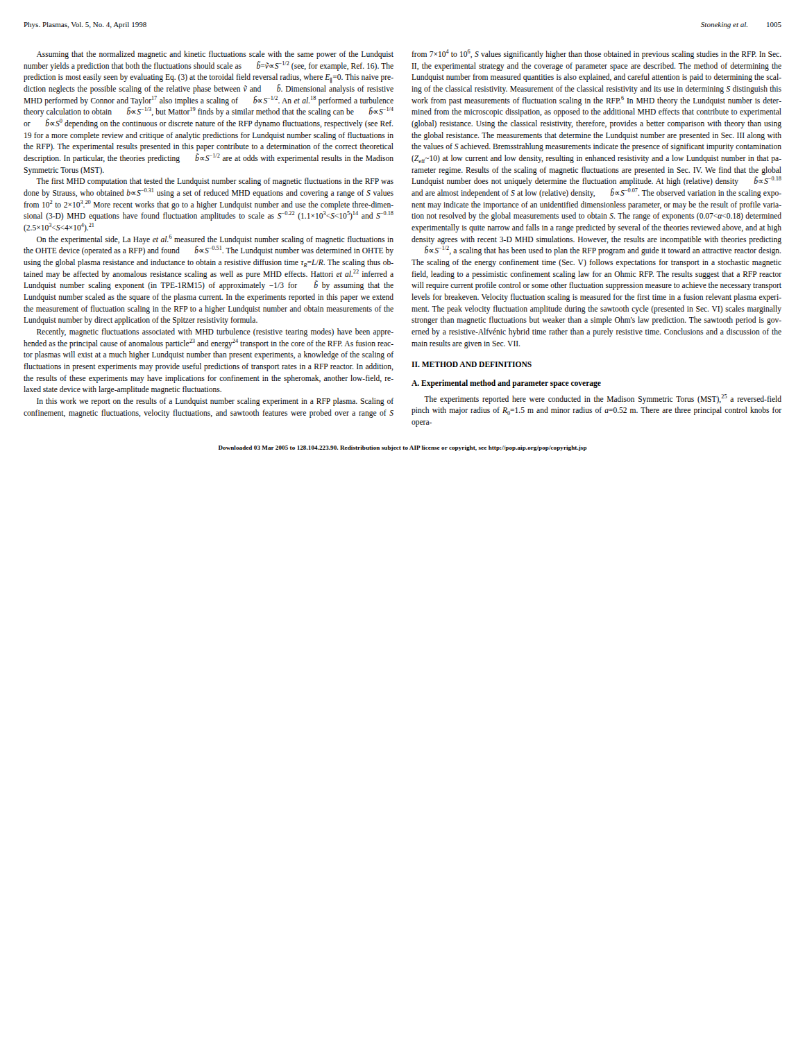Phys. Plasmas, Vol. 5, No. 4, April 1998
Stoneking et al. 1005
Assuming that the normalized magnetic and kinetic fluctuations scale with the same power of the Lundquist number yields a prediction that both the fluctuations should scale as b̃=ṽ∝S−1/2 (see, for example, Ref. 16). The prediction is most easily seen by evaluating Eq. (3) at the toroidal field reversal radius, where E∥=0. This naive prediction neglects the possible scaling of the relative phase between ṽ and b̃. Dimensional analysis of resistive MHD performed by Connor and Taylor17 also implies a scaling of b̃∝S−1/2. An et al.18 performed a turbulence theory calculation to obtain b̃∝S−1/3, but Mattor19 finds by a similar method that the scaling can be b̃∝S−1/4 or b̃∝S0 depending on the continuous or discrete nature of the RFP dynamo fluctuations, respectively (see Ref. 19 for a more complete review and critique of analytic predictions for Lundquist number scaling of fluctuations in the RFP). The experimental results presented in this paper contribute to a determination of the correct theoretical description. In particular, the theories predicting b̃∝S−1/2 are at odds with experimental results in the Madison Symmetric Torus (MST).
The first MHD computation that tested the Lundquist number scaling of magnetic fluctuations in the RFP was done by Strauss, who obtained b∝S−0.31 using a set of reduced MHD equations and covering a range of S values from 102 to 2×103.20 More recent works that go to a higher Lundquist number and use the complete three-dimensional (3-D) MHD equations have found fluctuation amplitudes to scale as S−0.22 (1.1×103<S<105)14 and S−0.18 (2.5×103<S<4×104).21
On the experimental side, La Haye et al.6 measured the Lundquist number scaling of magnetic fluctuations in the OHTE device (operated as a RFP) and found b̃∝S−0.51. The Lundquist number was determined in OHTE by using the global plasma resistance and inductance to obtain a resistive diffusion time τR=L/R. The scaling thus obtained may be affected by anomalous resistance scaling as well as pure MHD effects. Hattori et al.22 inferred a Lundquist number scaling exponent (in TPE-1RM15) of approximately −1/3 for b̃ by assuming that the Lundquist number scaled as the square of the plasma current. In the experiments reported in this paper we extend the measurement of fluctuation scaling in the RFP to a higher Lundquist number and obtain measurements of the Lundquist number by direct application of the Spitzer resistivity formula.
Recently, magnetic fluctuations associated with MHD turbulence (resistive tearing modes) have been apprehended as the principal cause of anomalous particle23 and energy24 transport in the core of the RFP. As fusion reactor plasmas will exist at a much higher Lundquist number than present experiments, a knowledge of the scaling of fluctuations in present experiments may provide useful predictions of transport rates in a RFP reactor. In addition, the results of these experiments may have implications for confinement in the spheromak, another low-field, relaxed state device with large-amplitude magnetic fluctuations.
In this work we report on the results of a Lundquist number scaling experiment in a RFP plasma. Scaling of confinement, magnetic fluctuations, velocity fluctuations, and sawtooth features were probed over a range of S from 7×104 to 106, S values significantly higher than those obtained in previous scaling studies in the RFP. In Sec. II, the experimental strategy and the coverage of parameter space are described. The method of determining the Lundquist number from measured quantities is also explained, and careful attention is paid to determining the scaling of the classical resistivity. Measurement of the classical resistivity and its use in determining S distinguish this work from past measurements of fluctuation scaling in the RFP.6 In MHD theory the Lundquist number is determined from the microscopic dissipation, as opposed to the additional MHD effects that contribute to experimental (global) resistance. Using the classical resistivity, therefore, provides a better comparison with theory than using the global resistance. The measurements that determine the Lundquist number are presented in Sec. III along with the values of S achieved. Bremsstrahlung measurements indicate the presence of significant impurity contamination (Zeff~10) at low current and low density, resulting in enhanced resistivity and a low Lundquist number in that parameter regime. Results of the scaling of magnetic fluctuations are presented in Sec. IV. We find that the global Lundquist number does not uniquely determine the fluctuation amplitude. At high (relative) density b̃∝S−0.18 and are almost independent of S at low (relative) density, b̃∝S−0.07. The observed variation in the scaling exponent may indicate the importance of an unidentified dimensionless parameter, or may be the result of profile variation not resolved by the global measurements used to obtain S. The range of exponents (0.07<α<0.18) determined experimentally is quite narrow and falls in a range predicted by several of the theories reviewed above, and at high density agrees with recent 3-D MHD simulations. However, the results are incompatible with theories predicting b̃∝S−1/2, a scaling that has been used to plan the RFP program and guide it toward an attractive reactor design. The scaling of the energy confinement time (Sec. V) follows expectations for transport in a stochastic magnetic field, leading to a pessimistic confinement scaling law for an Ohmic RFP. The results suggest that a RFP reactor will require current profile control or some other fluctuation suppression measure to achieve the necessary transport levels for breakeven. Velocity fluctuation scaling is measured for the first time in a fusion relevant plasma experiment. The peak velocity fluctuation amplitude during the sawtooth cycle (presented in Sec. VI) scales marginally stronger than magnetic fluctuations but weaker than a simple Ohm's law prediction. The sawtooth period is governed by a resistive-Alfvénic hybrid time rather than a purely resistive time. Conclusions and a discussion of the main results are given in Sec. VII.
II. METHOD AND DEFINITIONS
A. Experimental method and parameter space coverage
The experiments reported here were conducted in the Madison Symmetric Torus (MST),25 a reversed-field pinch with major radius of R0=1.5 m and minor radius of a=0.52 m. There are three principal control knobs for opera-
Downloaded 03 Mar 2005 to 128.104.223.90. Redistribution subject to AIP license or copyright, see http://pop.aip.org/pop/copyright.jsp